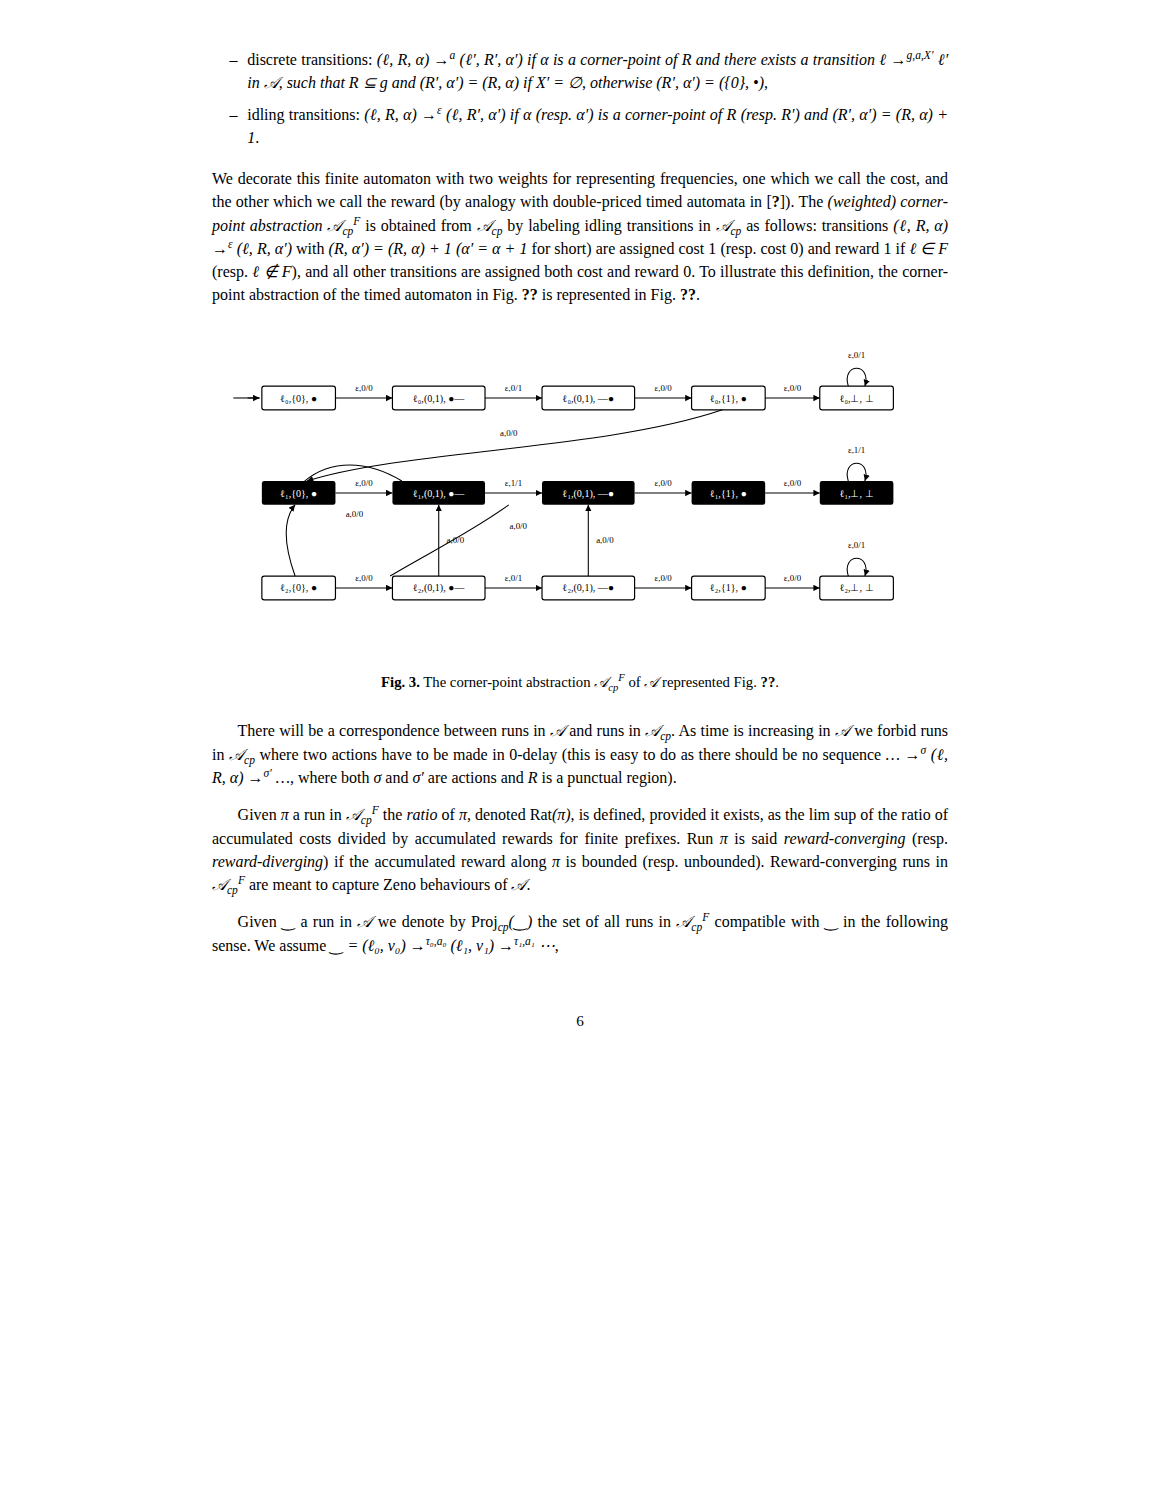discrete transitions: (ℓ, R, α) →a (ℓ′, R′, α′) if α is a corner-point of R and there exists a transition ℓ →g,a,X′ ℓ′ in 𝒜, such that R ⊆ g and (R′, α′) = (R, α) if X′ = ∅, otherwise (R′, α′) = ({0}, •),
idling transitions: (ℓ, R, α) →ε (ℓ, R′, α′) if α (resp. α′) is a corner-point of R (resp. R′) and (R′, α′) = (R, α) + 1.
We decorate this finite automaton with two weights for representing frequencies, one which we call the cost, and the other which we call the reward (by analogy with double-priced timed automata in [?]). The (weighted) corner-point abstraction 𝒜cpF is obtained from 𝒜cp by labeling idling transitions in 𝒜cp as follows: transitions (ℓ, R, α) →ε (ℓ, R, α′) with (R, α′) = (R, α) + 1 (α′ = α + 1 for short) are assigned cost 1 (resp. cost 0) and reward 1 if ℓ ∈ F (resp. ℓ ∉ F), and all other transitions are assigned both cost and reward 0. To illustrate this definition, the corner-point abstraction of the timed automaton in Fig. ?? is represented in Fig. ??.
ℓ₀,{0}, ● ℓ₀,(0,1), ●— ℓ₀,(0,1), —● ℓ₀,{1}, ● ℓ₀,⊥, ⊥ ε,0/0 ε,0/1 ε,0/0 ε,0/0 ε,0/1 ℓ₁,{0}, ● ℓ₁,(0,1), ●— ℓ₁,(0,1), —● ℓ₁,{1}, ● ℓ₁,⊥, ⊥ ε,0/0 ε,1/1 ε,0/0 ε,0/0 ε,1/1 ℓ₂,{0}, ● ℓ₂,(0,1), ●— ℓ₂,(0,1), —● ℓ₂,{1}, ● ℓ₂,⊥, ⊥ ε,0/0 ε,0/1 ε,0/0 ε,0/0 ε,0/1 a,0/0 a,0/0 a,0/0 a,0/0 a,0/0
Fig. 3. The corner-point abstraction 𝒜cpF of 𝒜 represented Fig. ??.
There will be a correspondence between runs in 𝒜 and runs in 𝒜cp. As time is increasing in 𝒜 we forbid runs in 𝒜cp where two actions have to be made in 0-delay (this is easy to do as there should be no sequence … →σ (ℓ, R, α) →σ′ …, where both σ and σ′ are actions and R is a punctual region).
Given π a run in 𝒜cpF the ratio of π, denoted Rat(π), is defined, provided it exists, as the lim sup of the ratio of accumulated costs divided by accumulated rewards for finite prefixes. Run π is said reward-converging (resp. reward-diverging) if the accumulated reward along π is bounded (resp. unbounded). Reward-converging runs in 𝒜cpF are meant to capture Zeno behaviours of 𝒜.
Given ‿ a run in 𝒜 we denote by Projcp(‿) the set of all runs in 𝒜cpF compatible with ‿ in the following sense. We assume ‿ = (ℓ₀, v₀) →τ₀,a₀ (ℓ₁, v₁) →τ₁,a₁ ⋯,
6